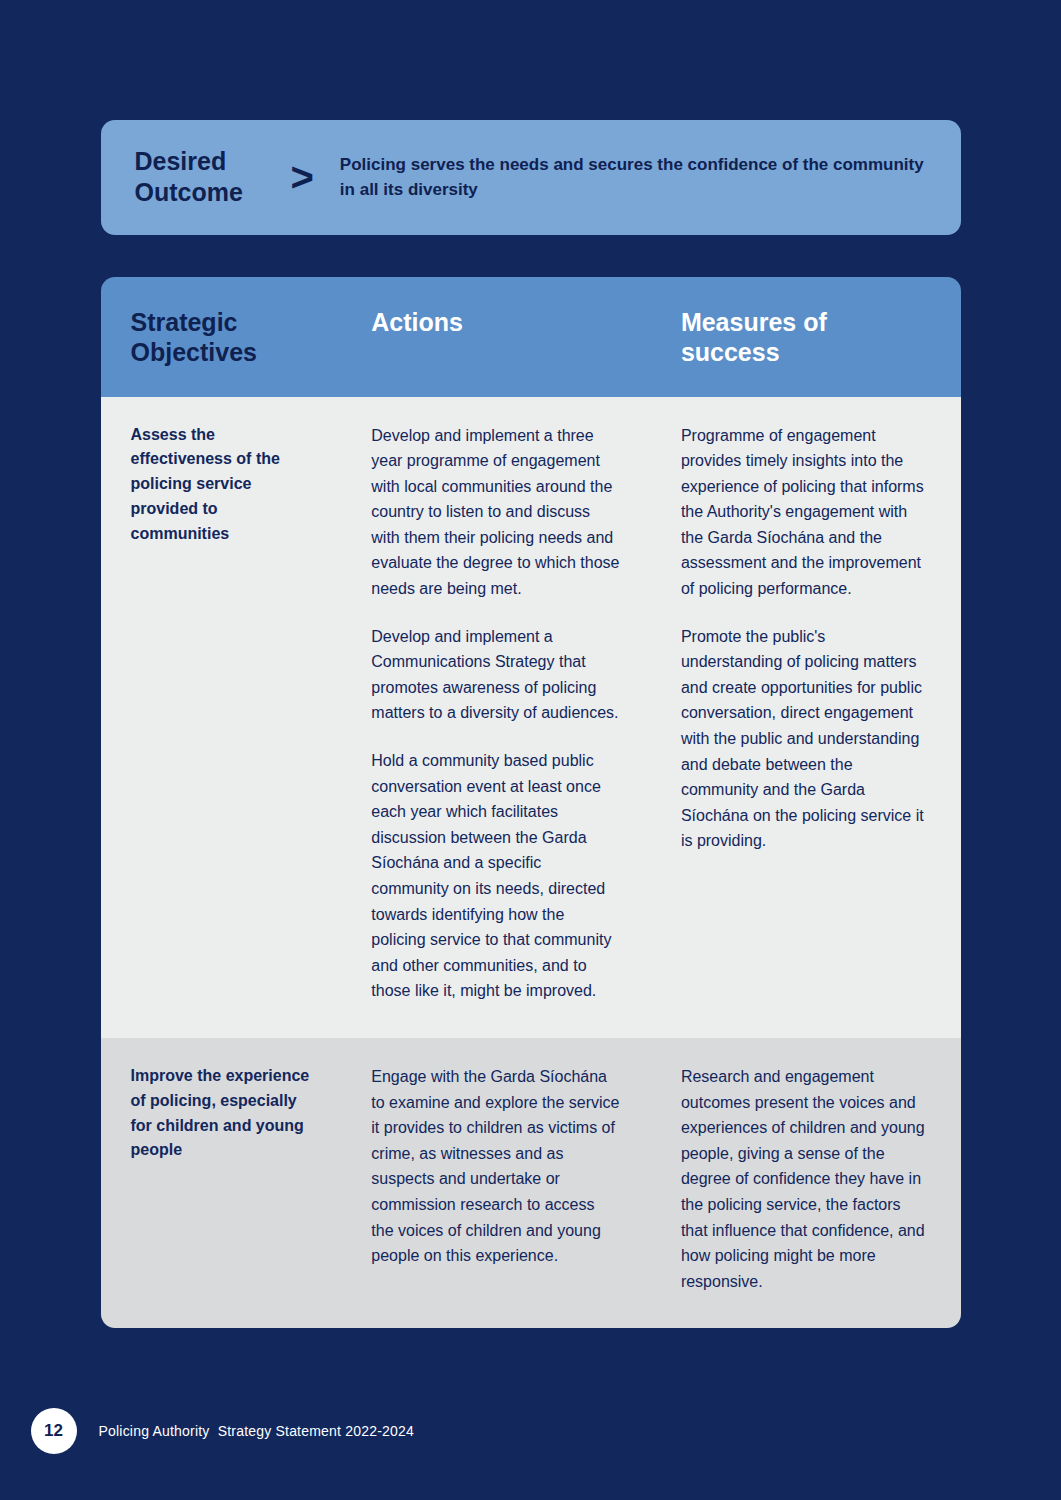Desired
Outcome
>
Policing serves the needs and secures the confidence of the community in all its diversity
Strategic
Objectives
Actions
Measures of success
Assess the effectiveness of the policing service provided to communities
Develop and implement a three year programme of engagement with local communities around the country to listen to and discuss with them their policing needs and evaluate the degree to which those needs are being met.
Develop and implement a Communications Strategy that promotes awareness of policing matters to a diversity of audiences.
Hold a community based public conversation event at least once each year which facilitates discussion between the Garda Síochána and a specific community on its needs, directed towards identifying how the policing service to that community and other communities, and to those like it, might be improved.
Programme of engagement provides timely insights into the experience of policing that informs the Authority's engagement with the Garda Síochána and the assessment and the improvement of policing performance.
Promote the public's understanding of policing matters and create opportunities for public conversation, direct engagement with the public and understanding and debate between the community and the Garda Síochána on the policing service it is providing.
Improve the experience of policing, especially for children and young people
Engage with the Garda Síochána to examine and explore the service it provides to children as victims of crime, as witnesses and as suspects and undertake or commission research to access the voices of children and young people on this experience.
Research and engagement outcomes present the voices and experiences of children and young people, giving a sense of the degree of confidence they have in the policing service, the factors that influence that confidence, and how policing might be more responsive.
12
Policing Authority Strategy Statement 2022-2024